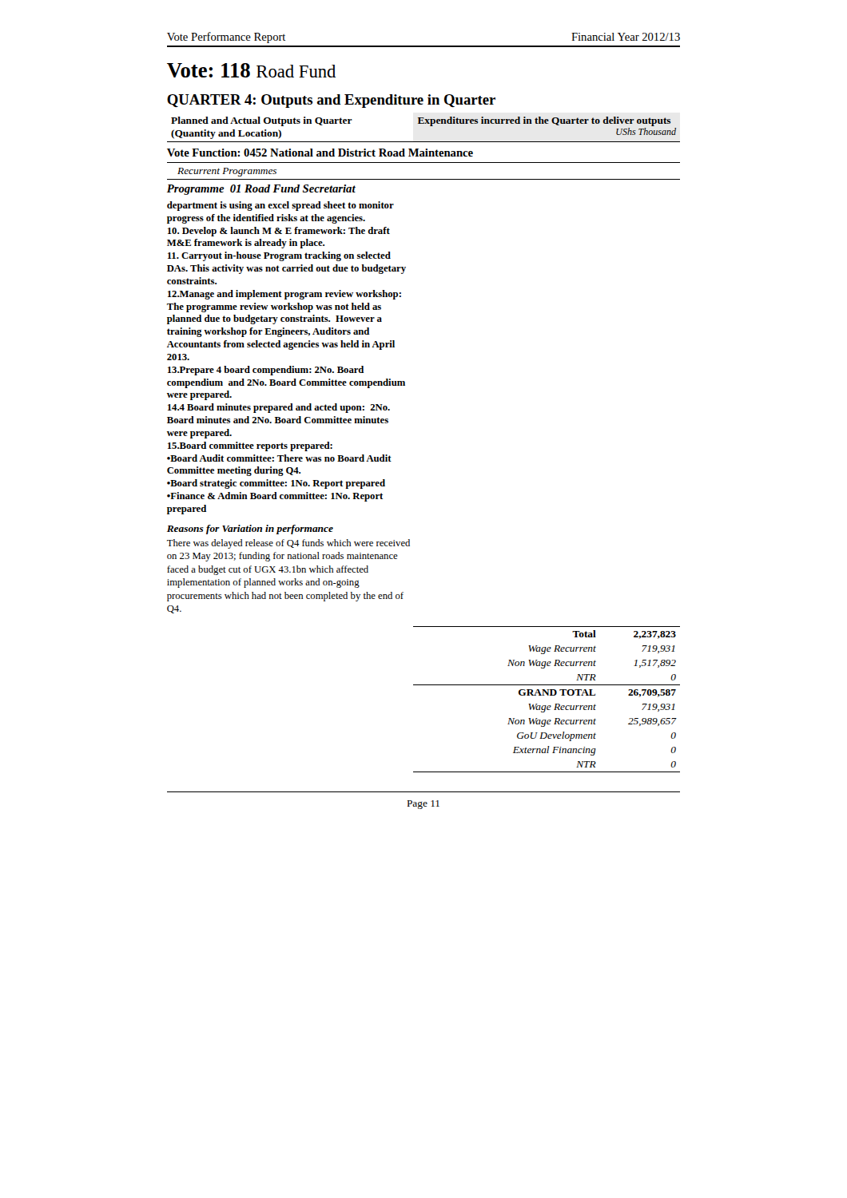Vote Performance Report Financial Year 2012/13
Vote: 118 Road Fund
QUARTER 4: Outputs and Expenditure in Quarter
| Planned and Actual Outputs in Quarter (Quantity and Location) | Expenditures incurred in the Quarter to deliver outputs UShs Thousand |
Vote Function: 0452 National and District Road Maintenance
Recurrent Programmes
Programme 01 Road Fund Secretariat
department is using an excel spread sheet to monitor progress of the identified risks at the agencies.
10. Develop & launch M & E framework: The draft M&E framework is already in place.
11. Carryout in-house Program tracking on selected DAs. This activity was not carried out due to budgetary constraints.
12.Manage and implement program review workshop: The programme review workshop was not held as planned due to budgetary constraints. However a training workshop for Engineers, Auditors and Accountants from selected agencies was held in April 2013.
13.Prepare 4 board compendium: 2No. Board compendium and 2No. Board Committee compendium were prepared.
14.4 Board minutes prepared and acted upon: 2No. Board minutes and 2No. Board Committee minutes were prepared.
15.Board committee reports prepared:
•Board Audit committee: There was no Board Audit Committee meeting during Q4.
•Board strategic committee: 1No. Report prepared
•Finance & Admin Board committee: 1No. Report prepared
Reasons for Variation in performance
There was delayed release of Q4 funds which were received on 23 May 2013; funding for national roads maintenance faced a budget cut of UGX 43.1bn which affected implementation of planned works and on-going procurements which had not been completed by the end of Q4.
| Total | 2,237,823 |
| Wage Recurrent | 719,931 |
| Non Wage Recurrent | 1,517,892 |
| NTR | 0 |
| GRAND TOTAL | 26,709,587 |
| Wage Recurrent | 719,931 |
| Non Wage Recurrent | 25,989,657 |
| GoU Development | 0 |
| External Financing | 0 |
| NTR | 0 |
Page 11